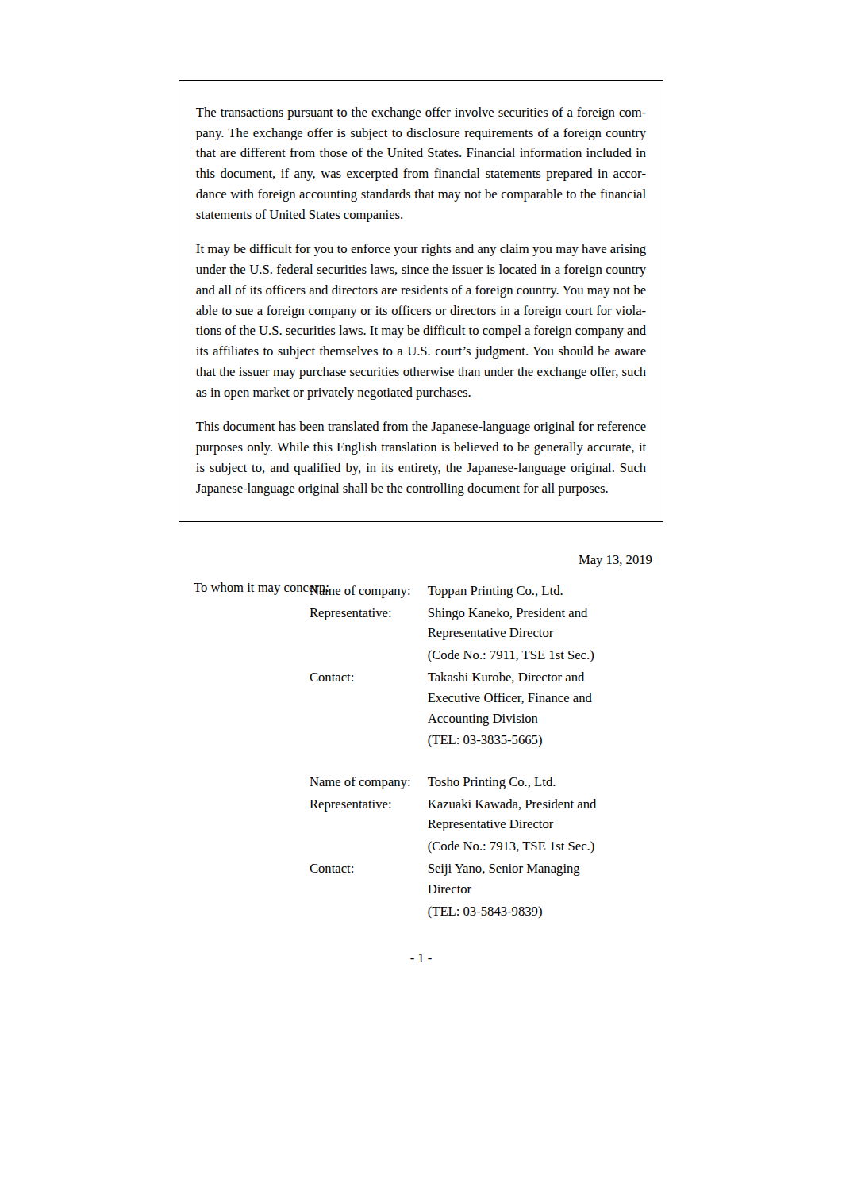The transactions pursuant to the exchange offer involve securities of a foreign company. The exchange offer is subject to disclosure requirements of a foreign country that are different from those of the United States. Financial information included in this document, if any, was excerpted from financial statements prepared in accordance with foreign accounting standards that may not be comparable to the financial statements of United States companies.
It may be difficult for you to enforce your rights and any claim you may have arising under the U.S. federal securities laws, since the issuer is located in a foreign country and all of its officers and directors are residents of a foreign country. You may not be able to sue a foreign company or its officers or directors in a foreign court for violations of the U.S. securities laws. It may be difficult to compel a foreign company and its affiliates to subject themselves to a U.S. court’s judgment. You should be aware that the issuer may purchase securities otherwise than under the exchange offer, such as in open market or privately negotiated purchases.
This document has been translated from the Japanese-language original for reference purposes only. While this English translation is believed to be generally accurate, it is subject to, and qualified by, in its entirety, the Japanese-language original. Such Japanese-language original shall be the controlling document for all purposes.
May 13, 2019
To whom it may concern:
| Name of company: | Toppan Printing Co., Ltd. |
| Representative: | Shingo Kaneko, President and Representative Director |
| | (Code No.: 7911, TSE 1st Sec.) |
| Contact: | Takashi Kurobe, Director and Executive Officer, Finance and Accounting Division |
| | (TEL: 03-3835-5665) |
| Name of company: | Tosho Printing Co., Ltd. |
| Representative: | Kazuaki Kawada, President and Representative Director |
| | (Code No.: 7913, TSE 1st Sec.) |
| Contact: | Seiji Yano, Senior Managing Director |
| | (TEL: 03-5843-9839) |
- 1 -